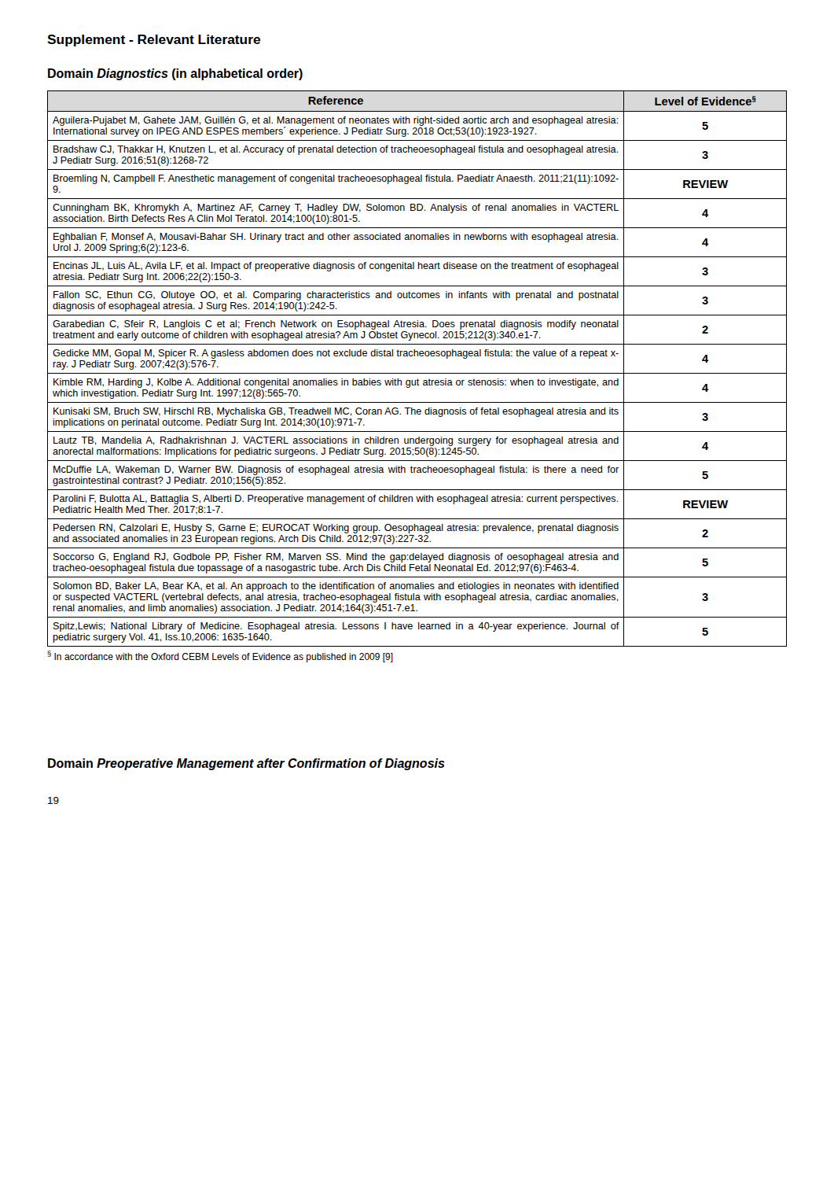Supplement - Relevant Literature
Domain Diagnostics (in alphabetical order)
| Reference | Level of Evidence § |
| --- | --- |
| Aguilera-Pujabet M, Gahete JAM, Guillén G, et al. Management of neonates with right-sided aortic arch and esophageal atresia: International survey on IPEG AND ESPES members´ experience. J Pediatr Surg. 2018 Oct;53(10):1923-1927. | 5 |
| Bradshaw CJ, Thakkar H, Knutzen L, et al. Accuracy of prenatal detection of tracheoesophageal fistula and oesophageal atresia. J Pediatr Surg. 2016;51(8):1268-72 | 3 |
| Broemling N, Campbell F. Anesthetic management of congenital tracheoesophageal fistula. Paediatr Anaesth. 2011;21(11):1092-9. | REVIEW |
| Cunningham BK, Khromykh A, Martinez AF, Carney T, Hadley DW, Solomon BD. Analysis of renal anomalies in VACTERL association. Birth Defects Res A Clin Mol Teratol. 2014;100(10):801-5. | 4 |
| Eghbalian F, Monsef A, Mousavi-Bahar SH. Urinary tract and other associated anomalies in newborns with esophageal atresia. Urol J. 2009 Spring;6(2):123-6. | 4 |
| Encinas JL, Luis AL, Avila LF, et al. Impact of preoperative diagnosis of congenital heart disease on the treatment of esophageal atresia. Pediatr Surg Int. 2006;22(2):150-3. | 3 |
| Fallon SC, Ethun CG, Olutoye OO, et al. Comparing characteristics and outcomes in infants with prenatal and postnatal diagnosis of esophageal atresia. J Surg Res. 2014;190(1):242-5. | 3 |
| Garabedian C, Sfeir R, Langlois C et al; French Network on Esophageal Atresia. Does prenatal diagnosis modify neonatal treatment and early outcome of children with esophageal atresia? Am J Obstet Gynecol. 2015;212(3):340.e1-7. | 2 |
| Gedicke MM, Gopal M, Spicer R. A gasless abdomen does not exclude distal tracheoesophageal fistula: the value of a repeat x-ray. J Pediatr Surg. 2007;42(3):576-7. | 4 |
| Kimble RM, Harding J, Kolbe A. Additional congenital anomalies in babies with gut atresia or stenosis: when to investigate, and which investigation. Pediatr Surg Int. 1997;12(8):565-70. | 4 |
| Kunisaki SM, Bruch SW, Hirschl RB, Mychaliska GB, Treadwell MC, Coran AG. The diagnosis of fetal esophageal atresia and its implications on perinatal outcome. Pediatr Surg Int. 2014;30(10):971-7. | 3 |
| Lautz TB, Mandelia A, Radhakrishnan J. VACTERL associations in children undergoing surgery for esophageal atresia and anorectal malformations: Implications for pediatric surgeons. J Pediatr Surg. 2015;50(8):1245-50. | 4 |
| McDuffie LA, Wakeman D, Warner BW. Diagnosis of esophageal atresia with tracheoesophageal fistula: is there a need for gastrointestinal contrast? J Pediatr. 2010;156(5):852. | 5 |
| Parolini F, Bulotta AL, Battaglia S, Alberti D. Preoperative management of children with esophageal atresia: current perspectives. Pediatric Health Med Ther. 2017;8:1-7. | REVIEW |
| Pedersen RN, Calzolari E, Husby S, Garne E; EUROCAT Working group. Oesophageal atresia: prevalence, prenatal diagnosis and associated anomalies in 23 European regions. Arch Dis Child. 2012;97(3):227-32. | 2 |
| Soccorso G, England RJ, Godbole PP, Fisher RM, Marven SS. Mind the gap:delayed diagnosis of oesophageal atresia and tracheo-oesophageal fistula due topassage of a nasogastric tube. Arch Dis Child Fetal Neonatal Ed. 2012;97(6):F463-4. | 5 |
| Solomon BD, Baker LA, Bear KA, et al. An approach to the identification of anomalies and etiologies in neonates with identified or suspected VACTERL (vertebral defects, anal atresia, tracheo-esophageal fistula with esophageal atresia, cardiac anomalies, renal anomalies, and limb anomalies) association. J Pediatr. 2014;164(3):451-7.e1. | 3 |
| Spitz,Lewis; National Library of Medicine. Esophageal atresia. Lessons I have learned in a 40-year experience. Journal of pediatric surgery Vol. 41, Iss.10,2006: 1635-1640. | 5 |
§ In accordance with the Oxford CEBM Levels of Evidence as published in 2009 [9]
Domain Preoperative Management after Confirmation of Diagnosis
19